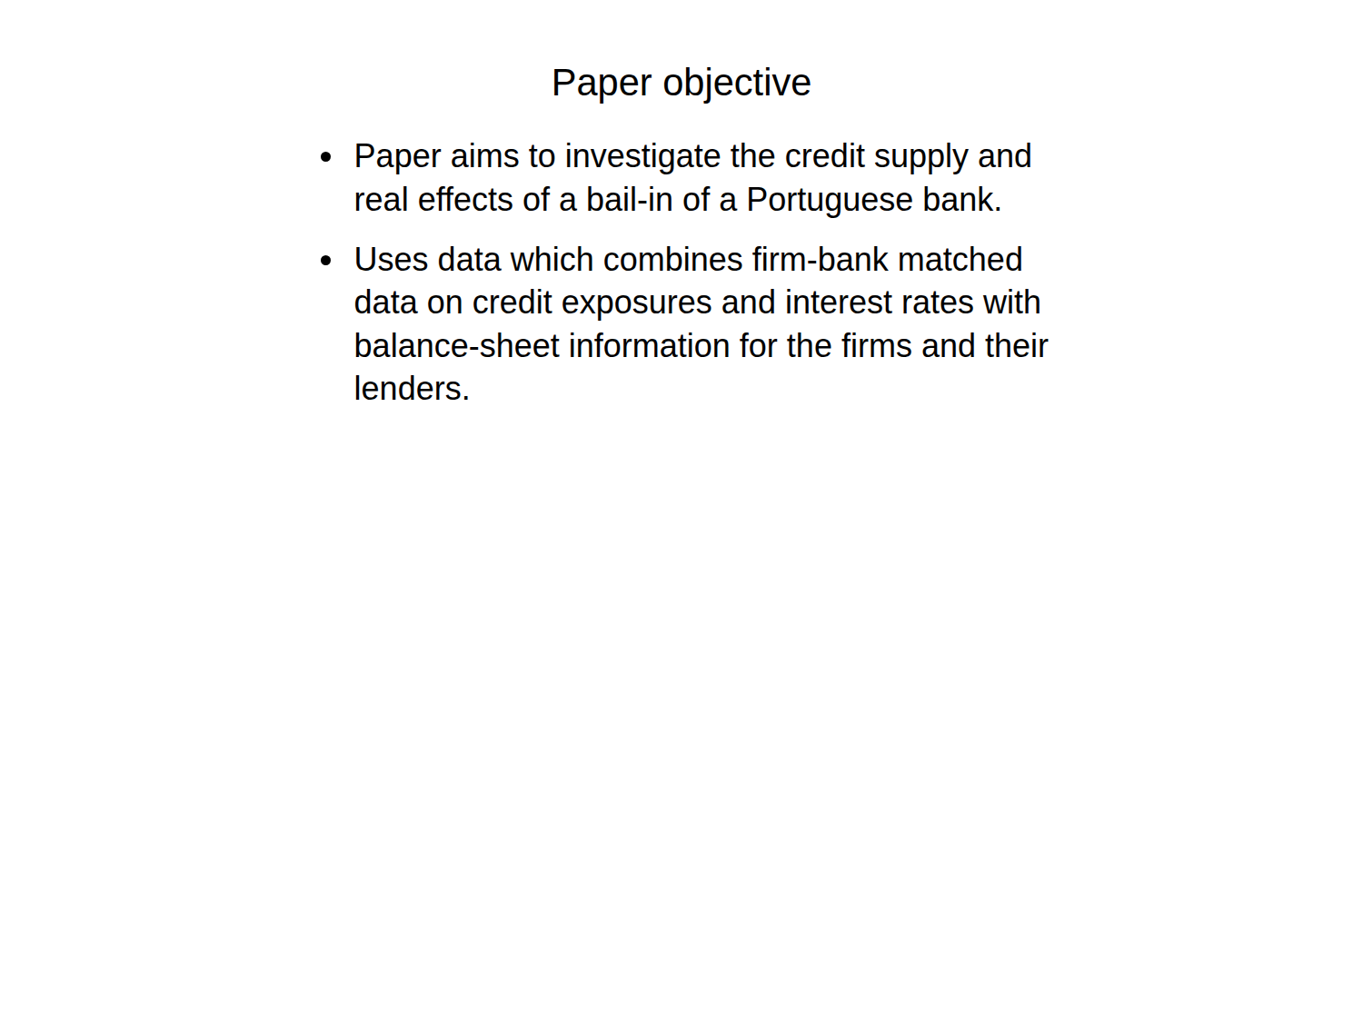Paper objective
Paper aims to investigate the credit supply and real effects of a bail-in of a Portuguese bank.
Uses data which combines firm-bank matched data on credit exposures and interest rates with balance-sheet information for the firms and their lenders.